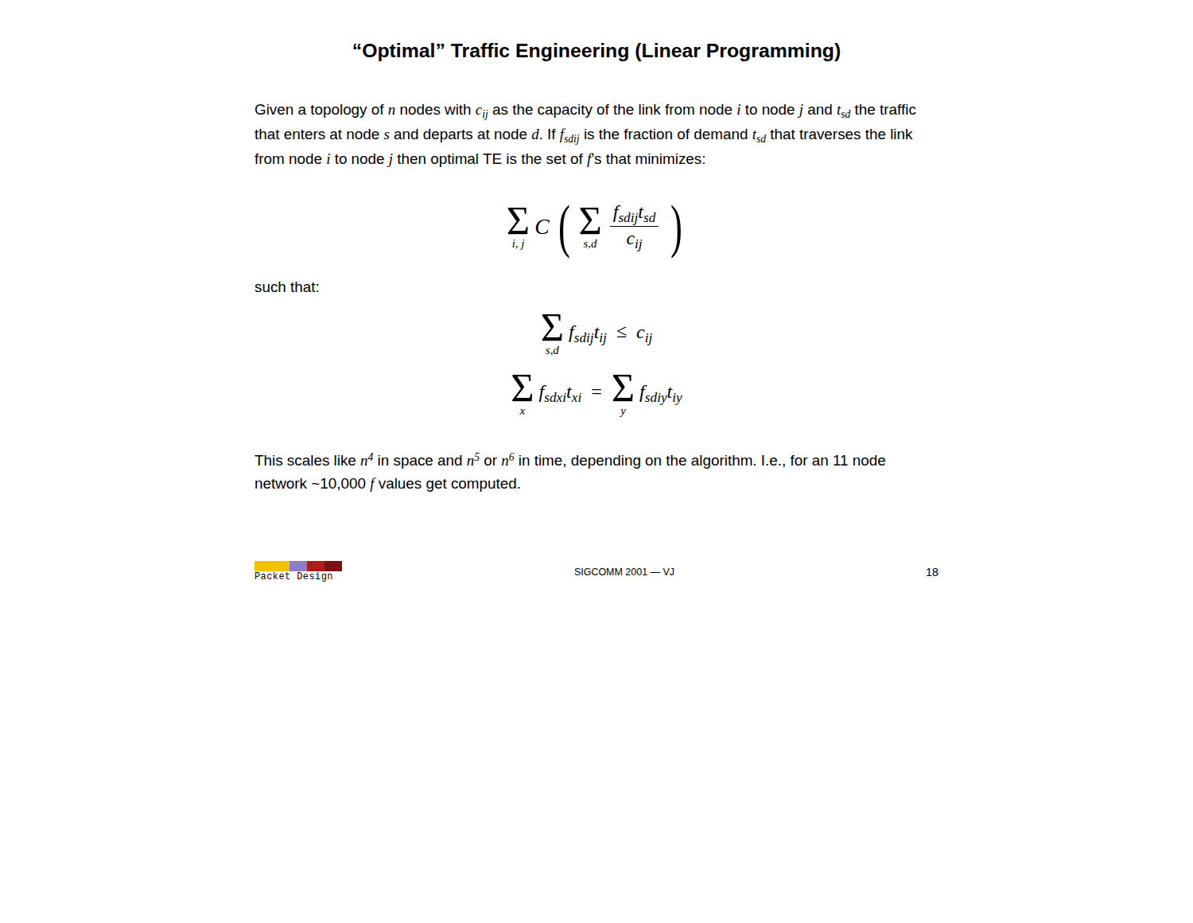“Optimal” Traffic Engineering (Linear Programming)
Given a topology of n nodes with cij as the capacity of the link from node i to node j and tsd the traffic that enters at node s and departs at node d. If fsdij is the fraction of demand tsd that traverses the link from node i to node j then optimal TE is the set of f’s that minimizes:
Σi, j C ( Σs,d fsdijtsd cij )
such that:
Σs,d fsdijtij ≤ cij
Σx fsdxitxi = Σy fsdiytiy
This scales like n4 in space and n5 or n6 in time, depending on the algorithm. I.e., for an 11 node network ~10,000 f values get computed.
Packet Design
SIGCOMM 2001 — VJ
18